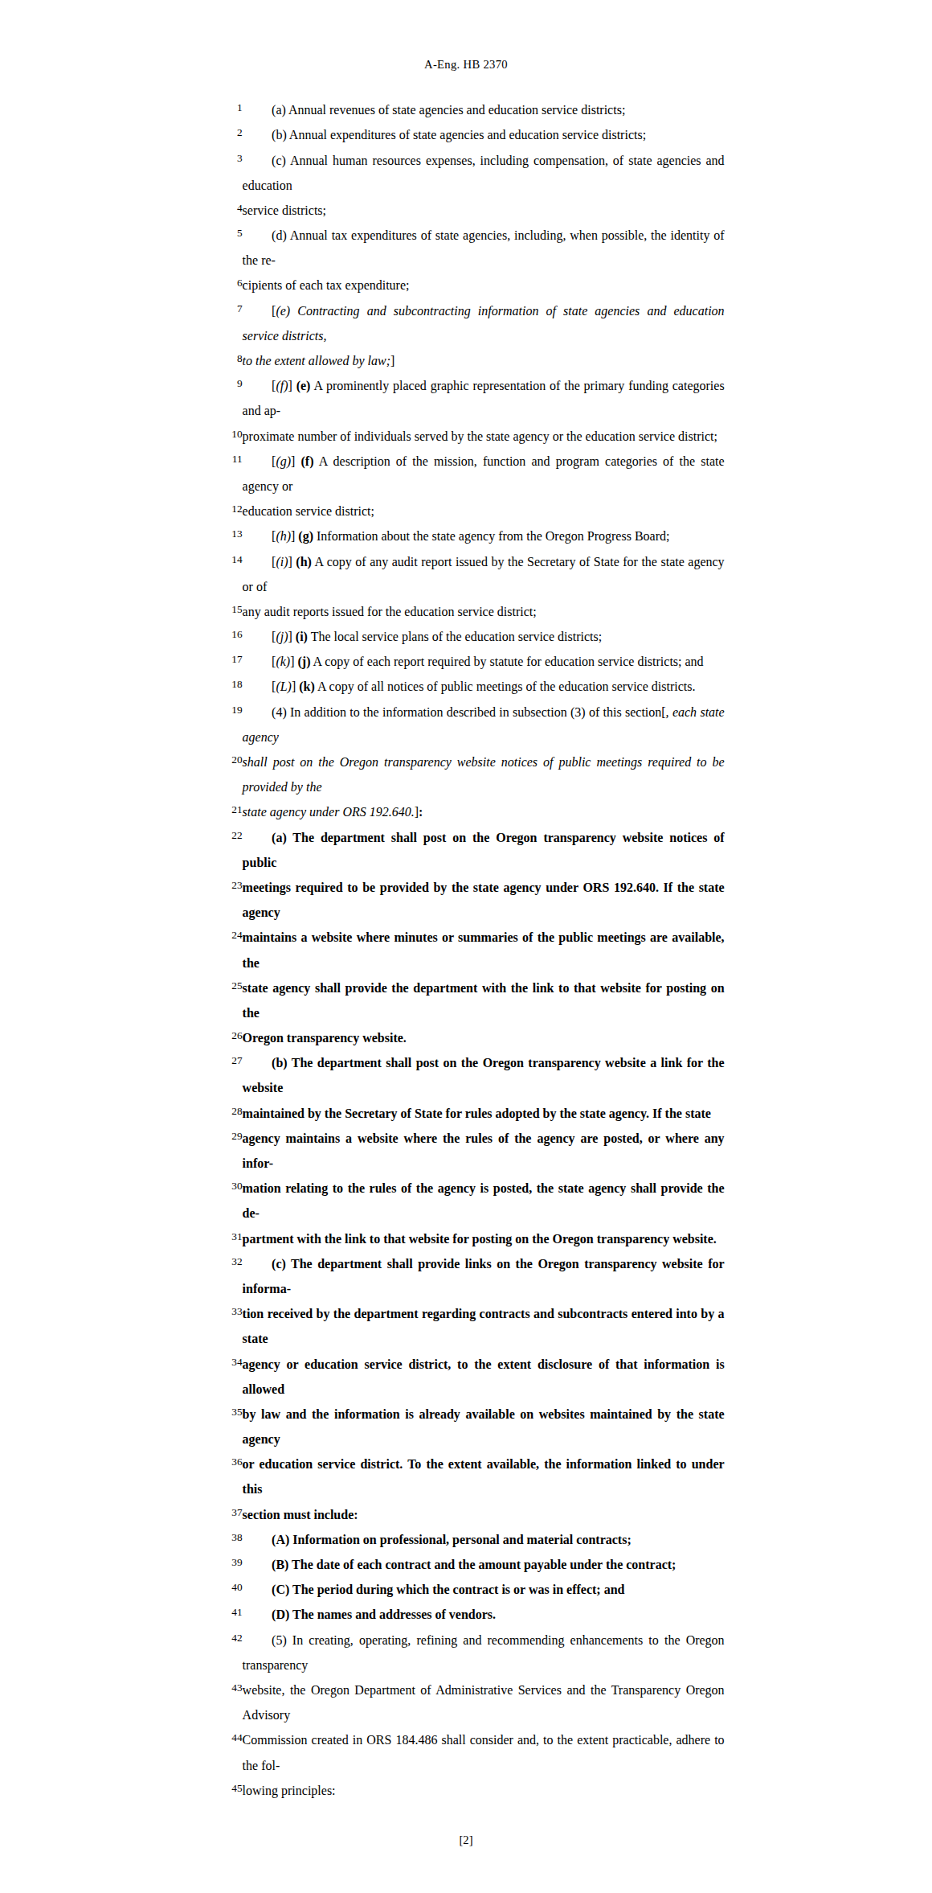A-Eng. HB 2370
| 1 | (a) Annual revenues of state agencies and education service districts; |
| 2 | (b) Annual expenditures of state agencies and education service districts; |
| 3 | (c) Annual human resources expenses, including compensation, of state agencies and education |
| 4 | service districts; |
| 5 | (d) Annual tax expenditures of state agencies, including, when possible, the identity of the re- |
| 6 | cipients of each tax expenditure; |
| 7 | [ (e) Contracting and subcontracting information of state agencies and education service districts, |
| 8 | to the extent allowed by law; ] |
| 9 | [ (f) ] (e) A prominently placed graphic representation of the primary funding categories and ap- |
| 10 | proximate number of individuals served by the state agency or the education service district; |
| 11 | [ (g) ] (f) A description of the mission, function and program categories of the state agency or |
| 12 | education service district; |
| 13 | [ (h) ] (g) Information about the state agency from the Oregon Progress Board; |
| 14 | [ (i) ] (h) A copy of any audit report issued by the Secretary of State for the state agency or of |
| 15 | any audit reports issued for the education service district; |
| 16 | [ (j) ] (i) The local service plans of the education service districts; |
| 17 | [ (k) ] (j) A copy of each report required by statute for education service districts; and |
| 18 | [ (L) ] (k) A copy of all notices of public meetings of the education service districts. |
| 19 | (4) In addition to the information described in subsection (3) of this section[ , each state agency |
| 20 | shall post on the Oregon transparency website notices of public meetings required to be provided by the |
| 21 | state agency under ORS 192.640. ] : |
| 22 | (a) The department shall post on the Oregon transparency website notices of public |
| 23 | meetings required to be provided by the state agency under ORS 192.640. If the state agency |
| 24 | maintains a website where minutes or summaries of the public meetings are available, the |
| 25 | state agency shall provide the department with the link to that website for posting on the |
| 26 | Oregon transparency website. |
| 27 | (b) The department shall post on the Oregon transparency website a link for the website |
| 28 | maintained by the Secretary of State for rules adopted by the state agency. If the state |
| 29 | agency maintains a website where the rules of the agency are posted, or where any infor- |
| 30 | mation relating to the rules of the agency is posted, the state agency shall provide the de- |
| 31 | partment with the link to that website for posting on the Oregon transparency website. |
| 32 | (c) The department shall provide links on the Oregon transparency website for informa- |
| 33 | tion received by the department regarding contracts and subcontracts entered into by a state |
| 34 | agency or education service district, to the extent disclosure of that information is allowed |
| 35 | by law and the information is already available on websites maintained by the state agency |
| 36 | or education service district. To the extent available, the information linked to under this |
| 37 | section must include: |
| 38 | (A) Information on professional, personal and material contracts; |
| 39 | (B) The date of each contract and the amount payable under the contract; |
| 40 | (C) The period during which the contract is or was in effect; and |
| 41 | (D) The names and addresses of vendors. |
| 42 | (5) In creating, operating, refining and recommending enhancements to the Oregon transparency |
| 43 | website, the Oregon Department of Administrative Services and the Transparency Oregon Advisory |
| 44 | Commission created in ORS 184.486 shall consider and, to the extent practicable, adhere to the fol- |
| 45 | lowing principles: |
[2]